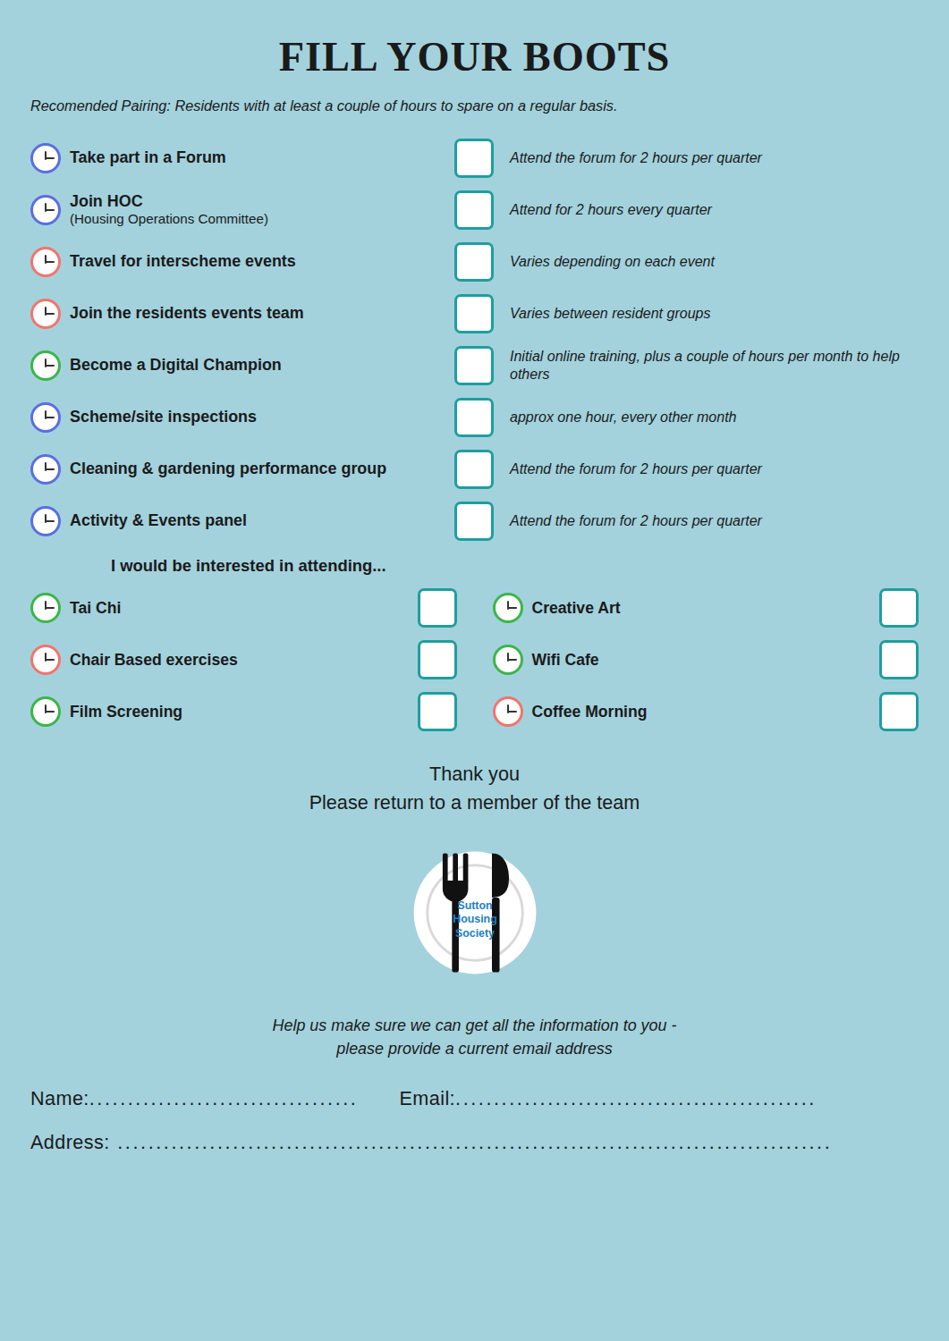FILL YOUR BOOTS
Recomended Pairing: Residents with at least a couple of hours to spare on a regular basis.
Take part in a Forum Attend the forum for 2 hours per quarter
Join HOC(Housing Operations Committee) Attend for 2 hours every quarter
Travel for interscheme events Varies depending on each event
Join the residents events team Varies between resident groups
Become a Digital Champion Initial online training, plus a couple of hours per month to help others
Scheme/site inspections approx one hour, every other month
Cleaning & gardening performance group Attend the forum for 2 hours per quarter
Activity & Events panel Attend the forum for 2 hours per quarter
I would be interested in attending...
Tai Chi
Creative Art
Chair Based exercises
Wifi Cafe
Film Screening
Coffee Morning
Thank you
Please return to a member of the team
Sutton Housing Society
Help us make sure we can get all the information to you -
please provide a current email address
Name:................................... Email:...............................................
Address: .............................................................................................